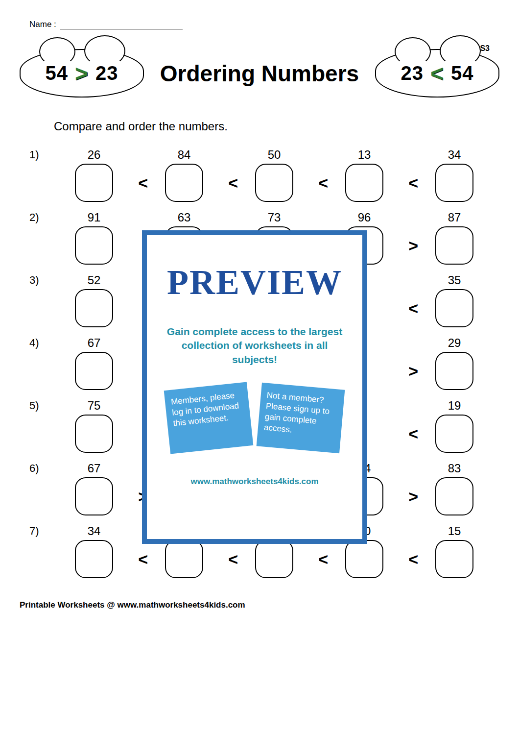Name :
2-digit: S3
54>23
Ordering Numbers
23<54
Compare and order the numbers.
1) 2684501334
< < < <
2) 9163739687
>
3) 52 35
<
4) 67 29
>
5) 75 19
<
6) 6759432483
> > > >
7) 3461574015
< < < <
PREVIEW
Gain complete access to the largest collection of worksheets in all subjects!
Members, please log in to download this worksheet.
Not a member? Please sign up to gain complete access.
www.mathworksheets4kids.com
Printable Worksheets @ www.mathworksheets4kids.com